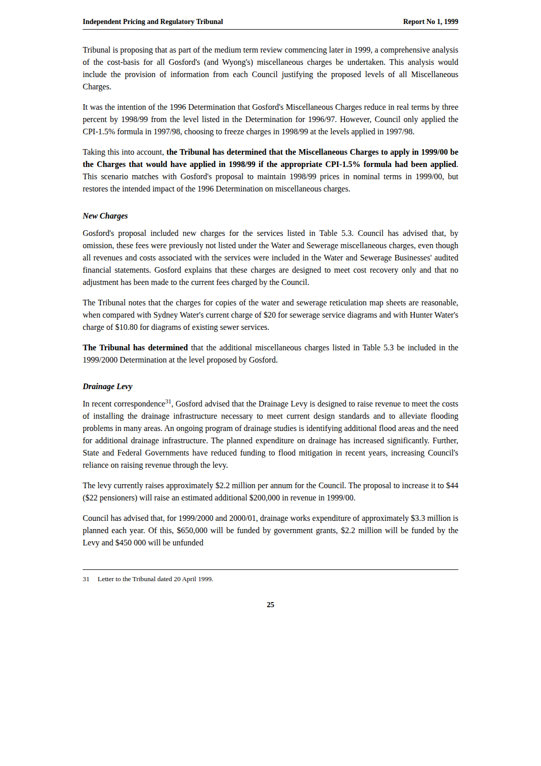Independent Pricing and Regulatory Tribunal Report No 1, 1999
Tribunal is proposing that as part of the medium term review commencing later in 1999, a comprehensive analysis of the cost-basis for all Gosford's (and Wyong's) miscellaneous charges be undertaken. This analysis would include the provision of information from each Council justifying the proposed levels of all Miscellaneous Charges.
It was the intention of the 1996 Determination that Gosford's Miscellaneous Charges reduce in real terms by three percent by 1998/99 from the level listed in the Determination for 1996/97. However, Council only applied the CPI-1.5% formula in 1997/98, choosing to freeze charges in 1998/99 at the levels applied in 1997/98.
Taking this into account, the Tribunal has determined that the Miscellaneous Charges to apply in 1999/00 be the Charges that would have applied in 1998/99 if the appropriate CPI-1.5% formula had been applied. This scenario matches with Gosford's proposal to maintain 1998/99 prices in nominal terms in 1999/00, but restores the intended impact of the 1996 Determination on miscellaneous charges.
New Charges
Gosford's proposal included new charges for the services listed in Table 5.3. Council has advised that, by omission, these fees were previously not listed under the Water and Sewerage miscellaneous charges, even though all revenues and costs associated with the services were included in the Water and Sewerage Businesses' audited financial statements. Gosford explains that these charges are designed to meet cost recovery only and that no adjustment has been made to the current fees charged by the Council.
The Tribunal notes that the charges for copies of the water and sewerage reticulation map sheets are reasonable, when compared with Sydney Water's current charge of $20 for sewerage service diagrams and with Hunter Water's charge of $10.80 for diagrams of existing sewer services.
The Tribunal has determined that the additional miscellaneous charges listed in Table 5.3 be included in the 1999/2000 Determination at the level proposed by Gosford.
Drainage Levy
In recent correspondence31, Gosford advised that the Drainage Levy is designed to raise revenue to meet the costs of installing the drainage infrastructure necessary to meet current design standards and to alleviate flooding problems in many areas. An ongoing program of drainage studies is identifying additional flood areas and the need for additional drainage infrastructure. The planned expenditure on drainage has increased significantly. Further, State and Federal Governments have reduced funding to flood mitigation in recent years, increasing Council's reliance on raising revenue through the levy.
The levy currently raises approximately $2.2 million per annum for the Council. The proposal to increase it to $44 ($22 pensioners) will raise an estimated additional $200,000 in revenue in 1999/00.
Council has advised that, for 1999/2000 and 2000/01, drainage works expenditure of approximately $3.3 million is planned each year. Of this, $650,000 will be funded by government grants, $2.2 million will be funded by the Levy and $450 000 will be unfunded
31 Letter to the Tribunal dated 20 April 1999.
25